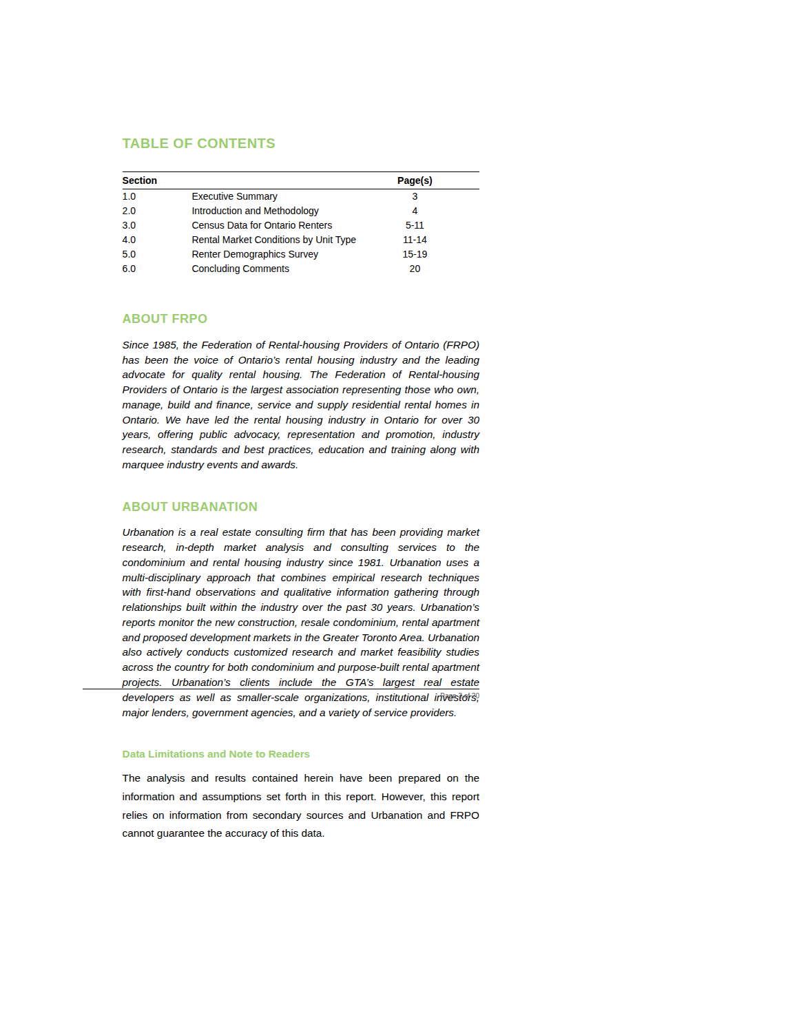TABLE OF CONTENTS
| Section | Page(s) |
| --- | --- |
| 1.0 | Executive Summary | 3 |
| 2.0 | Introduction and Methodology | 4 |
| 3.0 | Census Data for Ontario Renters | 5-11 |
| 4.0 | Rental Market Conditions by Unit Type | 11-14 |
| 5.0 | Renter Demographics Survey | 15-19 |
| 6.0 | Concluding Comments | 20 |
ABOUT FRPO
Since 1985, the Federation of Rental-housing Providers of Ontario (FRPO) has been the voice of Ontario’s rental housing industry and the leading advocate for quality rental housing. The Federation of Rental-housing Providers of Ontario is the largest association representing those who own, manage, build and finance, service and supply residential rental homes in Ontario. We have led the rental housing industry in Ontario for over 30 years, offering public advocacy, representation and promotion, industry research, standards and best practices, education and training along with marquee industry events and awards.
ABOUT URBANATION
Urbanation is a real estate consulting firm that has been providing market research, in-depth market analysis and consulting services to the condominium and rental housing industry since 1981. Urbanation uses a multi-disciplinary approach that combines empirical research techniques with first-hand observations and qualitative information gathering through relationships built within the industry over the past 30 years. Urbanation’s reports monitor the new construction, resale condominium, rental apartment and proposed development markets in the Greater Toronto Area. Urbanation also actively conducts customized research and market feasibility studies across the country for both condominium and purpose-built rental apartment projects. Urbanation’s clients include the GTA’s largest real estate developers as well as smaller-scale organizations, institutional investors, major lenders, government agencies, and a variety of service providers.
Data Limitations and Note to Readers
The analysis and results contained herein have been prepared on the information and assumptions set forth in this report. However, this report relies on information from secondary sources and Urbanation and FRPO cannot guarantee the accuracy of this data.
Page 2 of 20